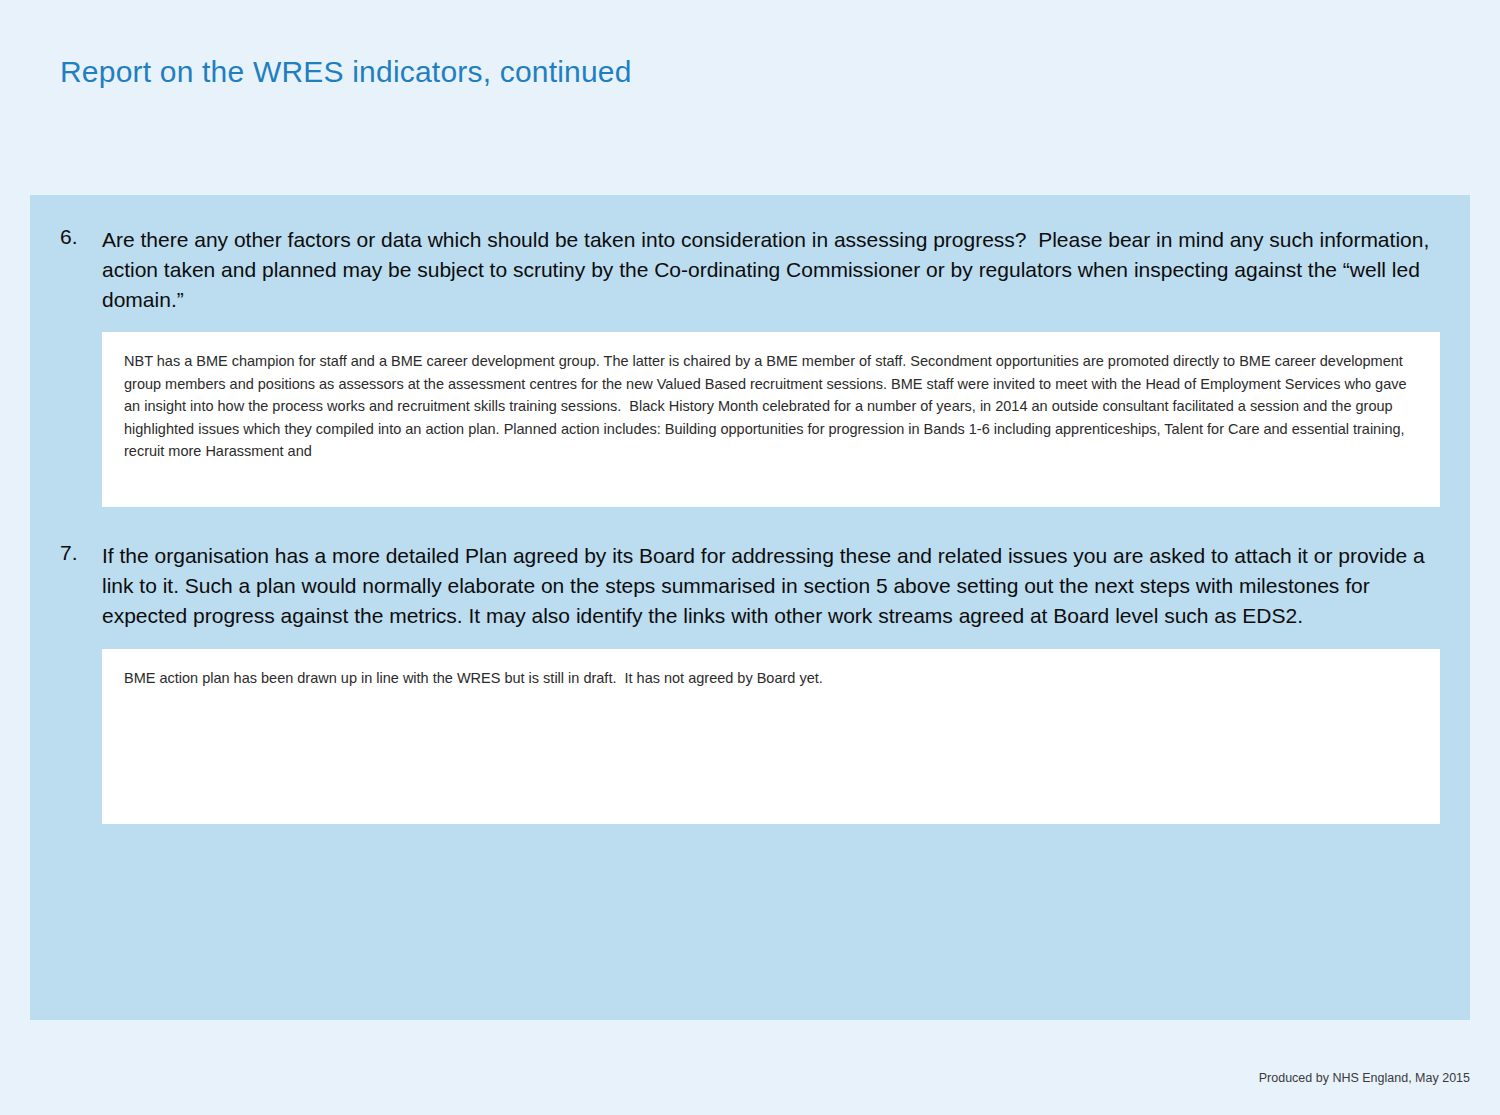Report on the WRES indicators, continued
6.
Are there any other factors or data which should be taken into consideration in assessing progress? Please bear in mind any such information, action taken and planned may be subject to scrutiny by the Co-ordinating Commissioner or by regulators when inspecting against the “well led domain.”
NBT has a BME champion for staff and a BME career development group. The latter is chaired by a BME member of staff. Secondment opportunities are promoted directly to BME career development group members and positions as assessors at the assessment centres for the new Valued Based recruitment sessions. BME staff were invited to meet with the Head of Employment Services who gave an insight into how the process works and recruitment skills training sessions. Black History Month celebrated for a number of years, in 2014 an outside consultant facilitated a session and the group highlighted issues which they compiled into an action plan. Planned action includes: Building opportunities for progression in Bands 1-6 including apprenticeships, Talent for Care and essential training, recruit more Harassment and
7.
If the organisation has a more detailed Plan agreed by its Board for addressing these and related issues you are asked to attach it or provide a link to it. Such a plan would normally elaborate on the steps summarised in section 5 above setting out the next steps with milestones for expected progress against the metrics. It may also identify the links with other work streams agreed at Board level such as EDS2.
BME action plan has been drawn up in line with the WRES but is still in draft. It has not agreed by Board yet.
Produced by NHS England, May 2015